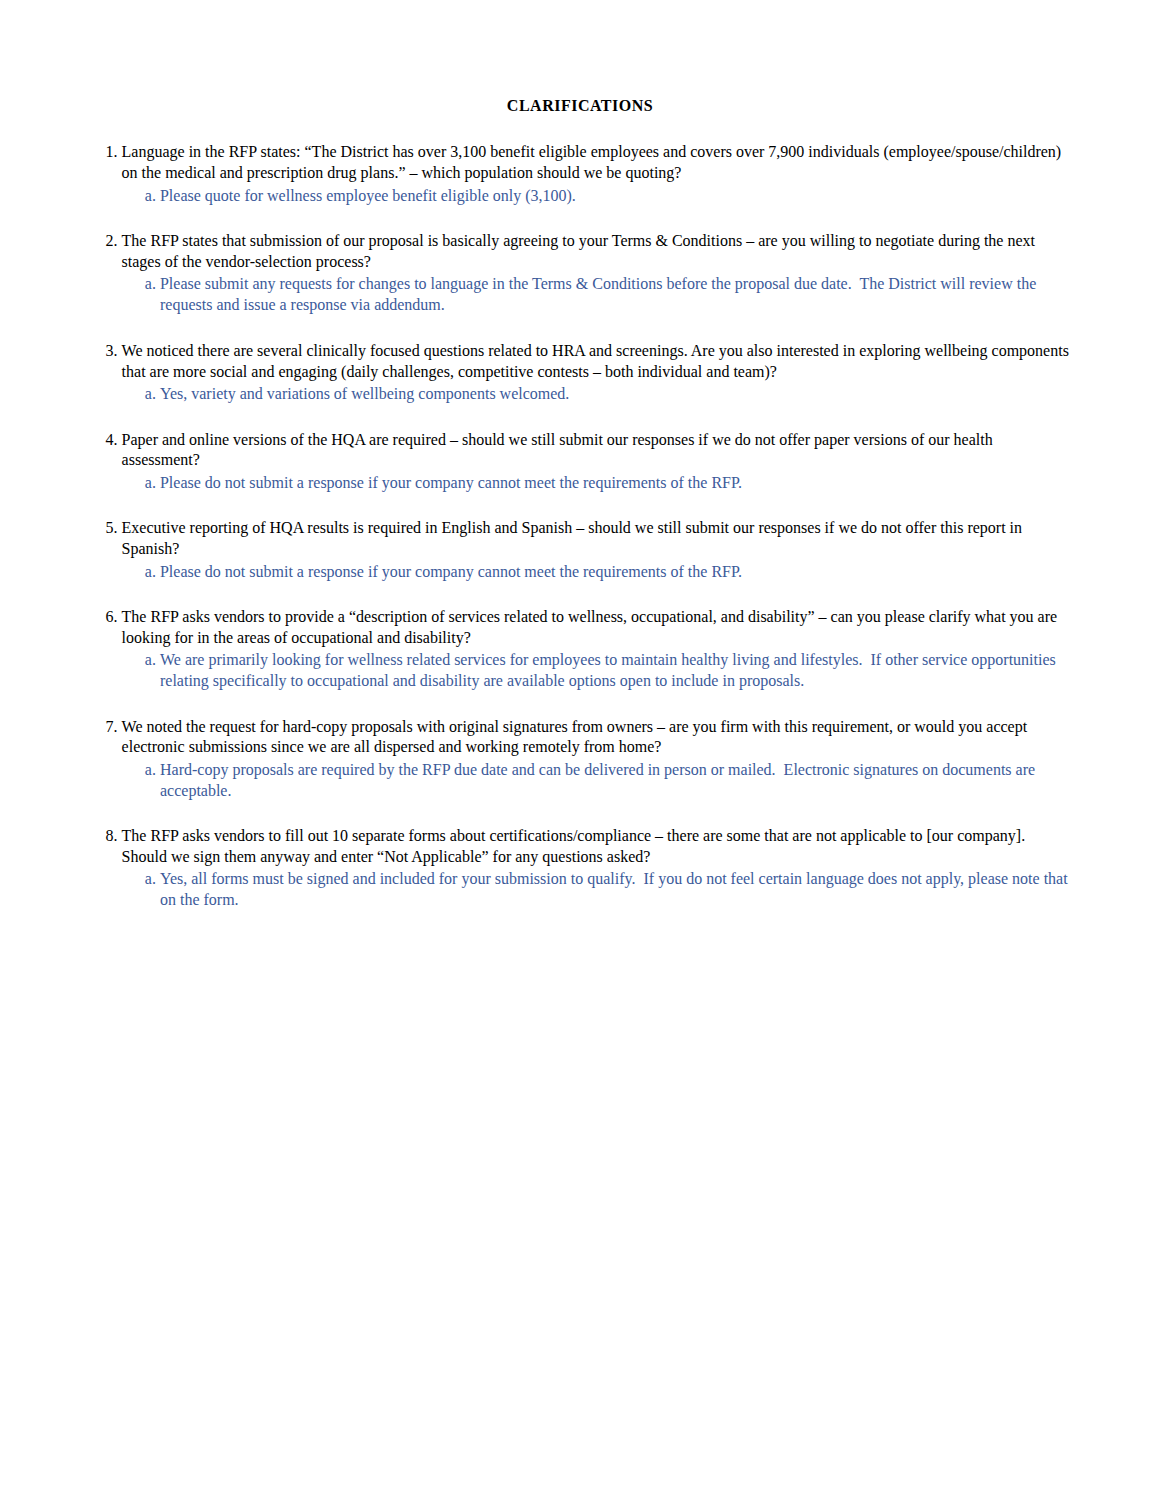CLARIFICATIONS
Language in the RFP states: “The District has over 3,100 benefit eligible employees and covers over 7,900 individuals (employee/spouse/children) on the medical and prescription drug plans.” – which population should we be quoting?
Please quote for wellness employee benefit eligible only (3,100).
The RFP states that submission of our proposal is basically agreeing to your Terms & Conditions – are you willing to negotiate during the next stages of the vendor-selection process?
Please submit any requests for changes to language in the Terms & Conditions before the proposal due date. The District will review the requests and issue a response via addendum.
We noticed there are several clinically focused questions related to HRA and screenings. Are you also interested in exploring wellbeing components that are more social and engaging (daily challenges, competitive contests – both individual and team)?
Yes, variety and variations of wellbeing components welcomed.
Paper and online versions of the HQA are required – should we still submit our responses if we do not offer paper versions of our health assessment?
Please do not submit a response if your company cannot meet the requirements of the RFP.
Executive reporting of HQA results is required in English and Spanish – should we still submit our responses if we do not offer this report in Spanish?
Please do not submit a response if your company cannot meet the requirements of the RFP.
The RFP asks vendors to provide a “description of services related to wellness, occupational, and disability” – can you please clarify what you are looking for in the areas of occupational and disability?
We are primarily looking for wellness related services for employees to maintain healthy living and lifestyles. If other service opportunities relating specifically to occupational and disability are available options open to include in proposals.
We noted the request for hard-copy proposals with original signatures from owners – are you firm with this requirement, or would you accept electronic submissions since we are all dispersed and working remotely from home?
Hard-copy proposals are required by the RFP due date and can be delivered in person or mailed. Electronic signatures on documents are acceptable.
The RFP asks vendors to fill out 10 separate forms about certifications/compliance – there are some that are not applicable to [our company]. Should we sign them anyway and enter “Not Applicable” for any questions asked?
Yes, all forms must be signed and included for your submission to qualify. If you do not feel certain language does not apply, please note that on the form.